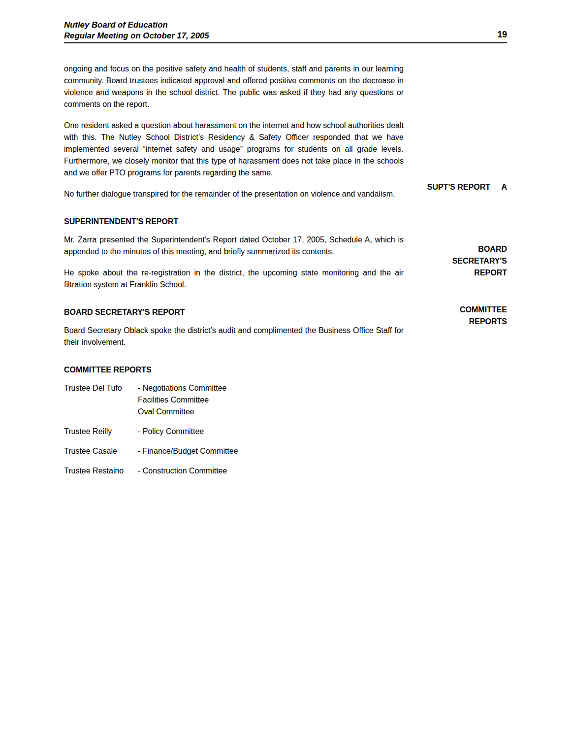Nutley Board of Education
Regular Meeting on October 17, 2005
19
ongoing and focus on the positive safety and health of students, staff and parents in our learning community. Board trustees indicated approval and offered positive comments on the decrease in violence and weapons in the school district. The public was asked if they had any questions or comments on the report.
One resident asked a question about harassment on the internet and how school authorities dealt with this. The Nutley School District’s Residency & Safety Officer responded that we have implemented several “internet safety and usage” programs for students on all grade levels. Furthermore, we closely monitor that this type of harassment does not take place in the schools and we offer PTO programs for parents regarding the same.
No further dialogue transpired for the remainder of the presentation on violence and vandalism.
Superintendent's Report
Mr. Zarra presented the Superintendent's Report dated October 17, 2005, Schedule A, which is appended to the minutes of this meeting, and briefly summarized its contents.
He spoke about the re-registration in the district, the upcoming state monitoring and the air filtration system at Franklin School.
Board Secretary's Report
Board Secretary Oblack spoke the district’s audit and complimented the Business Office Staff for their involvement.
Committee Reports
Trustee Del Tufo - Negotiations Committee Facilities Committee Oval Committee
Trustee Reilly - Policy Committee
Trustee Casale - Finance/Budget Committee
Trustee Restaino - Construction Committee
SUPT'S REPORT A
BOARD
SECRETARY'S
REPORT
COMMITTEE
REPORTS